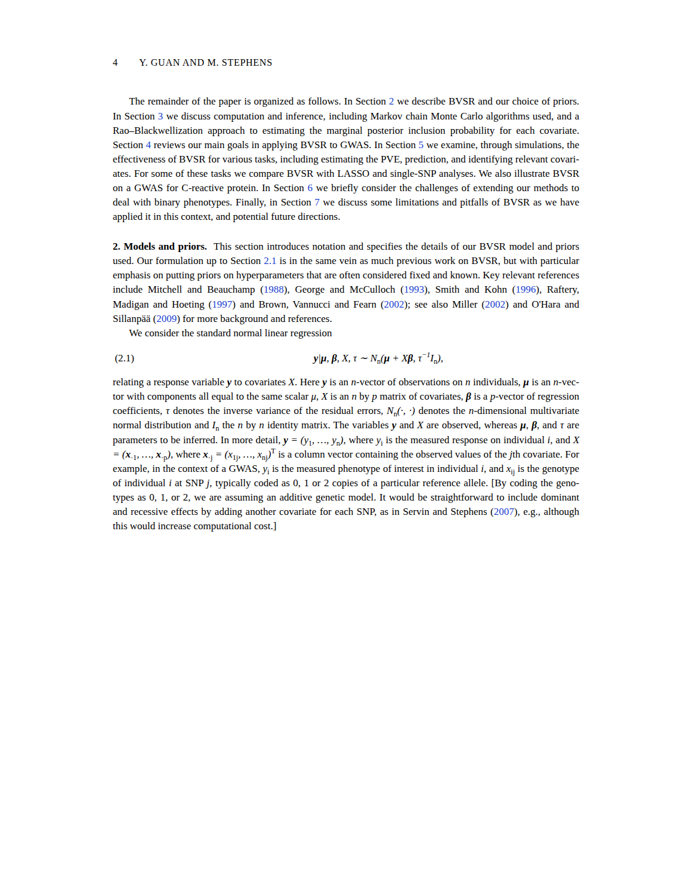4 Y. GUAN AND M. STEPHENS
The remainder of the paper is organized as follows. In Section 2 we describe BVSR and our choice of priors. In Section 3 we discuss computation and inference, including Markov chain Monte Carlo algorithms used, and a Rao–Blackwellization approach to estimating the marginal posterior inclusion probability for each covariate. Section 4 reviews our main goals in applying BVSR to GWAS. In Section 5 we examine, through simulations, the effectiveness of BVSR for various tasks, including estimating the PVE, prediction, and identifying relevant covariates. For some of these tasks we compare BVSR with LASSO and single-SNP analyses. We also illustrate BVSR on a GWAS for C-reactive protein. In Section 6 we briefly consider the challenges of extending our methods to deal with binary phenotypes. Finally, in Section 7 we discuss some limitations and pitfalls of BVSR as we have applied it in this context, and potential future directions.
2. Models and priors. This section introduces notation and specifies the details of our BVSR model and priors used. Our formulation up to Section 2.1 is in the same vein as much previous work on BVSR, but with particular emphasis on putting priors on hyperparameters that are often considered fixed and known. Key relevant references include Mitchell and Beauchamp (1988), George and McCulloch (1993), Smith and Kohn (1996), Raftery, Madigan and Hoeting (1997) and Brown, Vannucci and Fearn (2002); see also Miller (2002) and O'Hara and Sillanpää (2009) for more background and references.
We consider the standard normal linear regression
(2.1)
y|μ, β, X, τ ∼ Nn(μ + Xβ, τ−1In),
relating a response variable y to covariates X. Here y is an n-vector of observations on n individuals, μ is an n-vector with components all equal to the same scalar μ, X is an n by p matrix of covariates, β is a p-vector of regression coefficients, τ denotes the inverse variance of the residual errors, Nn(·, ·) denotes the n-dimensional multivariate normal distribution and In the n by n identity matrix. The variables y and X are observed, whereas μ, β, and τ are parameters to be inferred. In more detail, y = (y1, …, yn), where yi is the measured response on individual i, and X = (x·1, …, x·p), where x·j = (x1j, …, xnj)T is a column vector containing the observed values of the jth covariate. For example, in the context of a GWAS, yi is the measured phenotype of interest in individual i, and xij is the genotype of individual i at SNP j, typically coded as 0, 1 or 2 copies of a particular reference allele. [By coding the genotypes as 0, 1, or 2, we are assuming an additive genetic model. It would be straightforward to include dominant and recessive effects by adding another covariate for each SNP, as in Servin and Stephens (2007), e.g., although this would increase computational cost.]